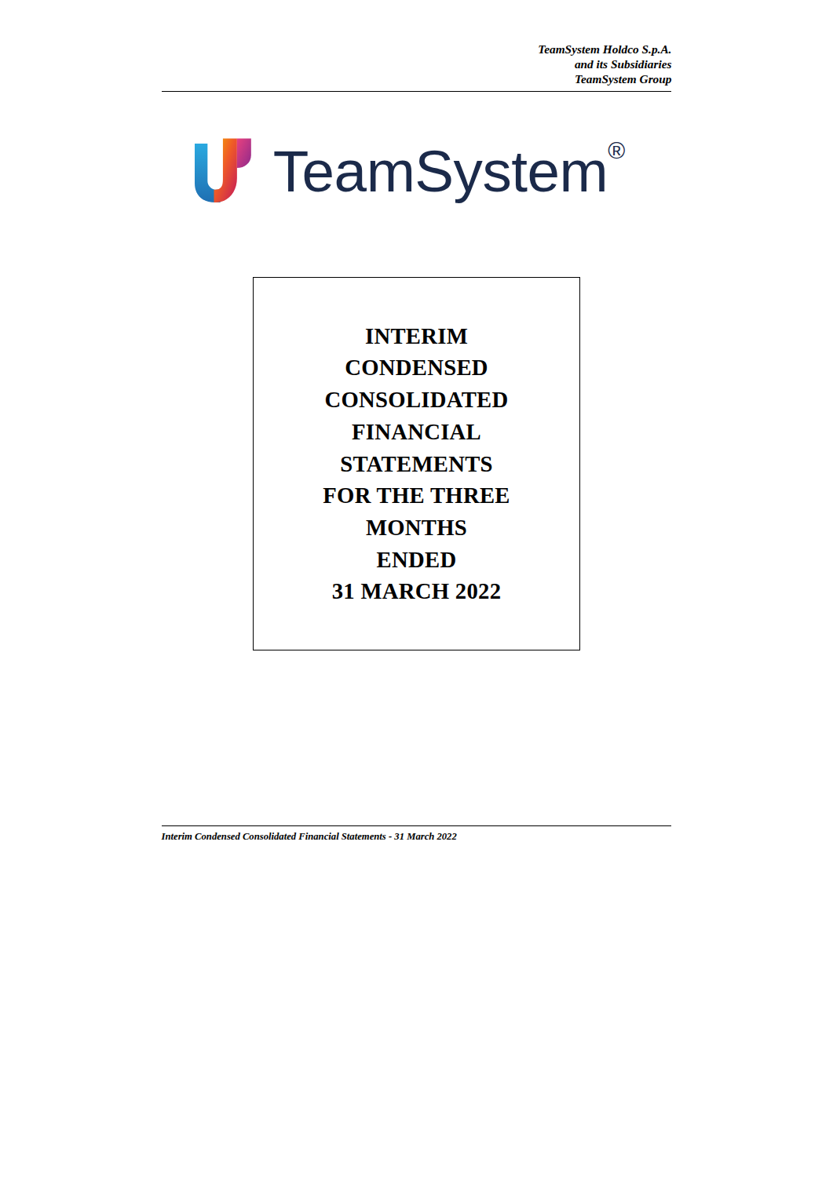TeamSystem Holdco S.p.A.
and its Subsidiaries
TeamSystem Group
TeamSystem®
INTERIM CONDENSED CONSOLIDATED FINANCIAL STATEMENTS FOR THE THREE MONTHS ENDED 31 MARCH 2022
Interim Condensed Consolidated Financial Statements - 31 March 2022